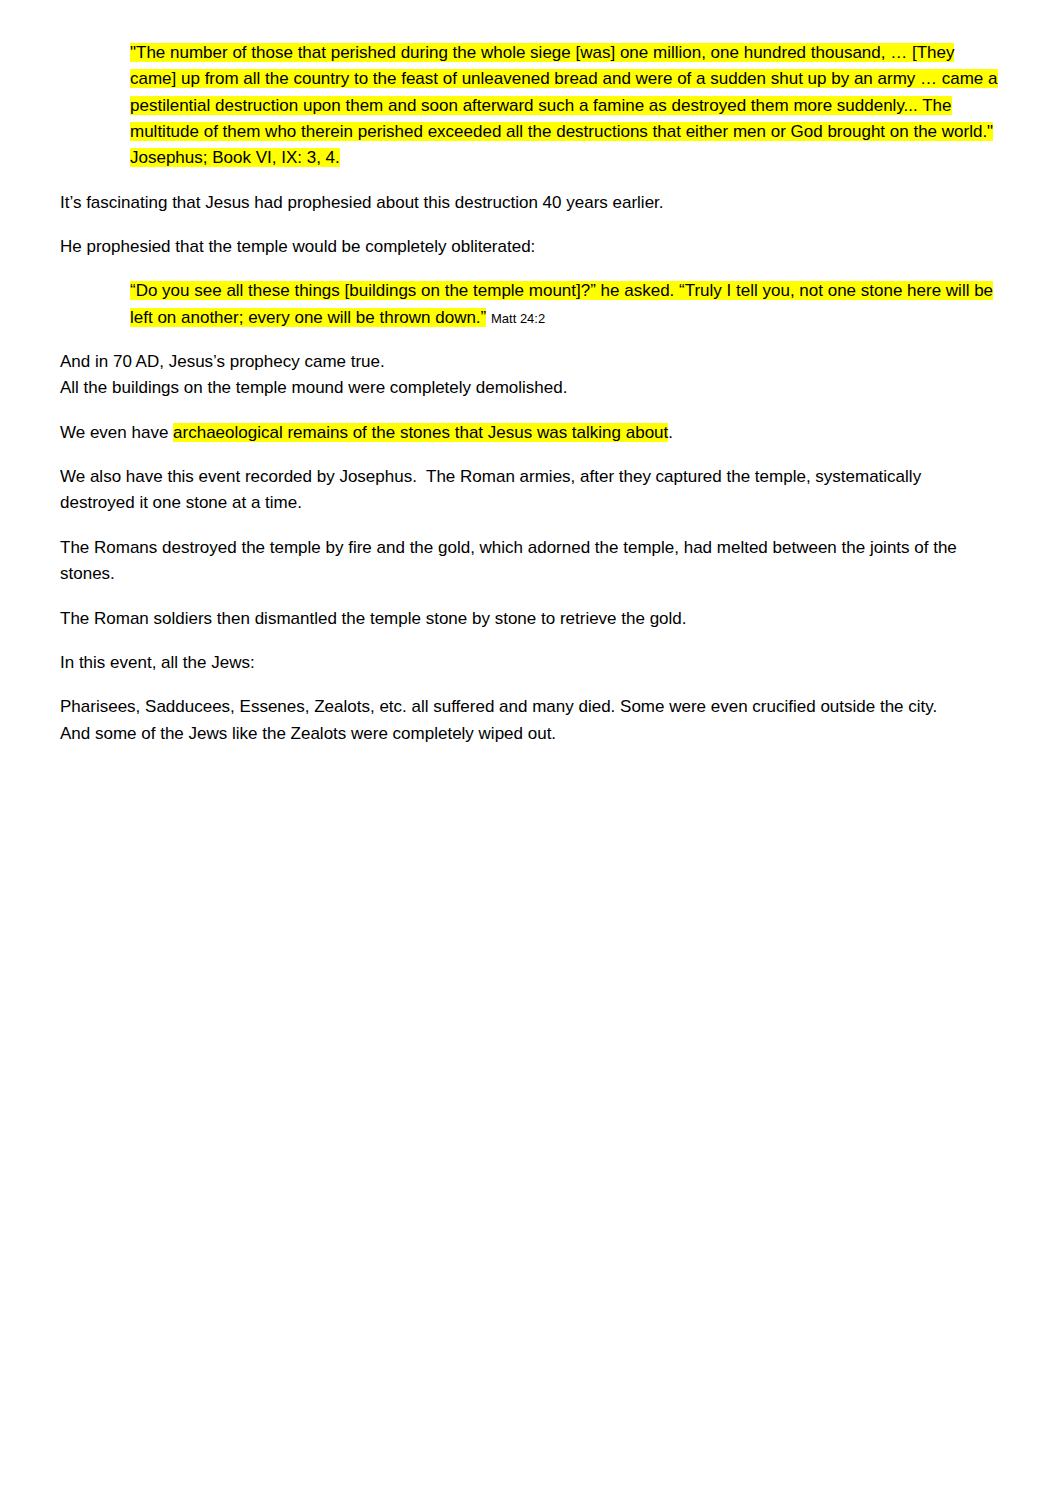"The number of those that perished during the whole siege [was] one million, one hundred thousand, … [They came] up from all the country to the feast of unleavened bread and were of a sudden shut up by an army … came a pestilential destruction upon them and soon afterward such a famine as destroyed them more suddenly... The multitude of them who therein perished exceeded all the destructions that either men or God brought on the world." Josephus; Book VI, IX: 3, 4.
It’s fascinating that Jesus had prophesied about this destruction 40 years earlier.
He prophesied that the temple would be completely obliterated:
“Do you see all these things [buildings on the temple mount]?” he asked. “Truly I tell you, not one stone here will be left on another; every one will be thrown down.” Matt 24:2
And in 70 AD, Jesus’s prophecy came true.
All the buildings on the temple mound were completely demolished.
We even have archaeological remains of the stones that Jesus was talking about.
We also have this event recorded by Josephus. The Roman armies, after they captured the temple, systematically destroyed it one stone at a time.
The Romans destroyed the temple by fire and the gold, which adorned the temple, had melted between the joints of the stones.
The Roman soldiers then dismantled the temple stone by stone to retrieve the gold.
In this event, all the Jews:
Pharisees, Sadducees, Essenes, Zealots, etc. all suffered and many died. Some were even crucified outside the city.
And some of the Jews like the Zealots were completely wiped out.